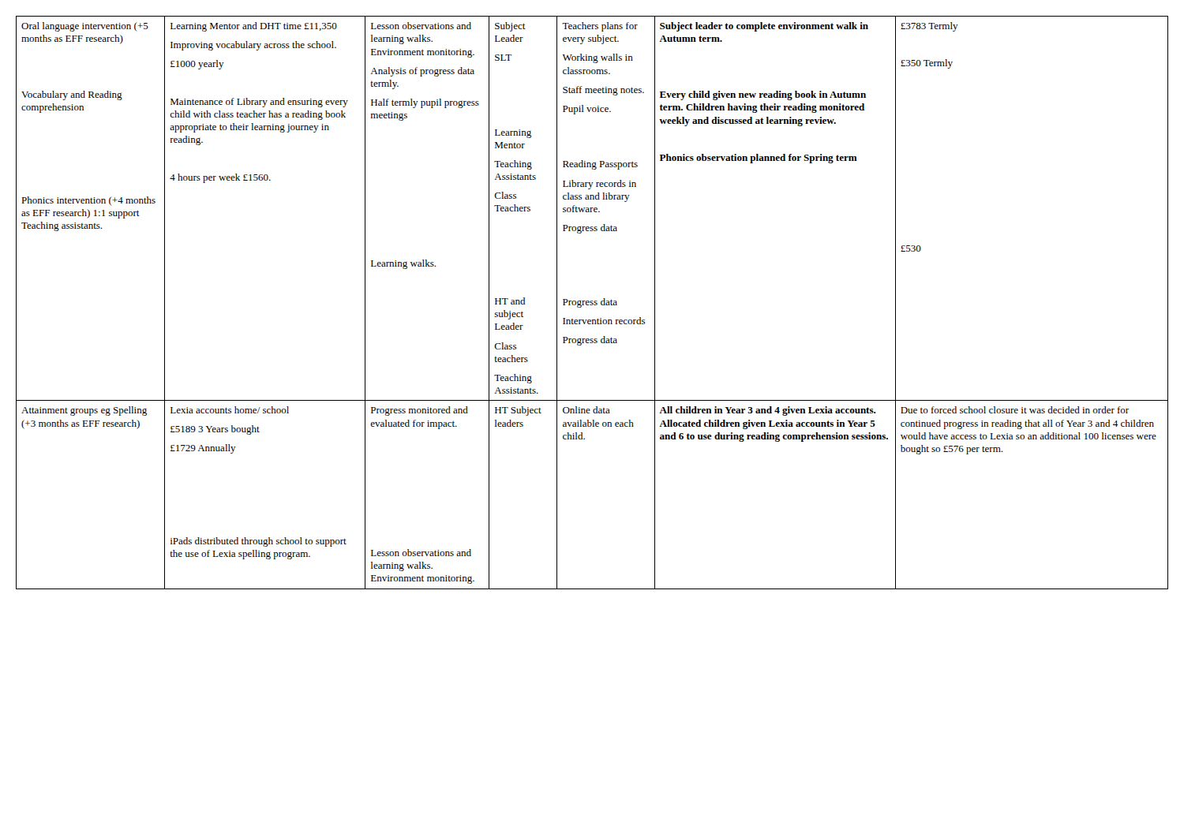| Oral language intervention (+5 months as EFF research) Vocabulary and Reading comprehension Phonics intervention (+4 months as EFF research) 1:1 support Teaching assistants. | Learning Mentor and DHT time £11,350 Improving vocabulary across the school. £1000 yearly Maintenance of Library and ensuring every child with class teacher has a reading book appropriate to their learning journey in reading. 4 hours per week £1560. | Lesson observations and learning walks. Environment monitoring. Analysis of progress data termly. Half termly pupil progress meetings Learning walks. | Subject Leader SLT Learning Mentor Teaching Assistants Class Teachers HT and subject Leader Class teachers Teaching Assistants. | Teachers plans for every subject. Working walls in classrooms. Staff meeting notes. Pupil voice. Reading Passports Library records in class and library software. Progress data Progress data Intervention records Progress data | Subject leader to complete environment walk in Autumn term. Every child given new reading book in Autumn term. Children having their reading monitored weekly and discussed at learning review. Phonics observation planned for Spring term | £3783 Termly £350 Termly £530 |
| Attainment groups eg Spelling (+3 months as EFF research) | Lexia accounts home/ school £5189 3 Years bought £1729 Annually iPads distributed through school to support the use of Lexia spelling program. | Progress monitored and evaluated for impact. Lesson observations and learning walks. Environment monitoring. | HT Subject leaders | Online data available on each child. | All children in Year 3 and 4 given Lexia accounts. Allocated children given Lexia accounts in Year 5 and 6 to use during reading comprehension sessions. | Due to forced school closure it was decided in order for continued progress in reading that all of Year 3 and 4 children would have access to Lexia so an additional 100 licenses were bought so £576 per term. |